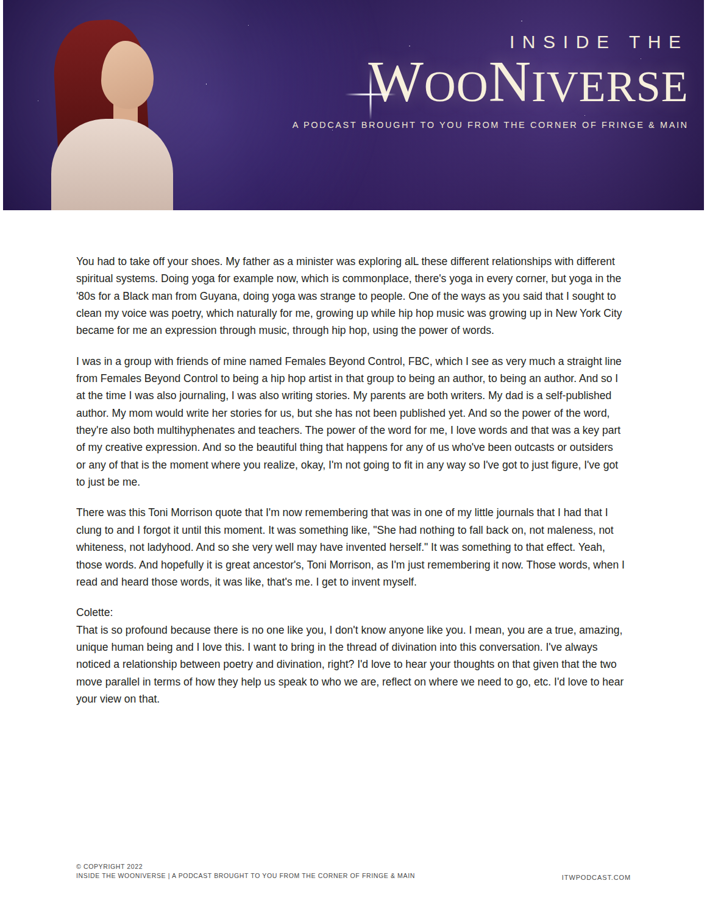Inside the
WOONIVERSE
A podcast brought to you from the corner of Fringe & Main
You had to take off your shoes. My father as a minister was exploring alL these different relationships with different spiritual systems. Doing yoga for example now, which is commonplace, there's yoga in every corner, but yoga in the '80s for a Black man from Guyana, doing yoga was strange to people. One of the ways as you said that I sought to clean my voice was poetry, which naturally for me, growing up while hip hop music was growing up in New York City became for me an expression through music, through hip hop, using the power of words.
I was in a group with friends of mine named Females Beyond Control, FBC, which I see as very much a straight line from Females Beyond Control to being a hip hop artist in that group to being an author, to being an author. And so I at the time I was also journaling, I was also writing stories. My parents are both writers. My dad is a self-published author. My mom would write her stories for us, but she has not been published yet. And so the power of the word, they're also both multihyphenates and teachers. The power of the word for me, I love words and that was a key part of my creative expression. And so the beautiful thing that happens for any of us who've been outcasts or outsiders or any of that is the moment where you realize, okay, I'm not going to fit in any way so I've got to just figure, I've got to just be me.
There was this Toni Morrison quote that I'm now remembering that was in one of my little journals that I had that I clung to and I forgot it until this moment. It was something like, "She had nothing to fall back on, not maleness, not whiteness, not ladyhood. And so she very well may have invented herself." It was something to that effect. Yeah, those words. And hopefully it is great ancestor's, Toni Morrison, as I'm just remembering it now. Those words, when I read and heard those words, it was like, that's me. I get to invent myself.
Colette:
That is so profound because there is no one like you, I don't know anyone like you. I mean, you are a true, amazing, unique human being and I love this. I want to bring in the thread of divination into this conversation. I've always noticed a relationship between poetry and divination, right? I'd love to hear your thoughts on that given that the two move parallel in terms of how they help us speak to who we are, reflect on where we need to go, etc. I'd love to hear your view on that.
© Copyright 2022
Inside the Wooniverse | A podcast brought to you from the corner of Fringe & Main
itwpodcast.com